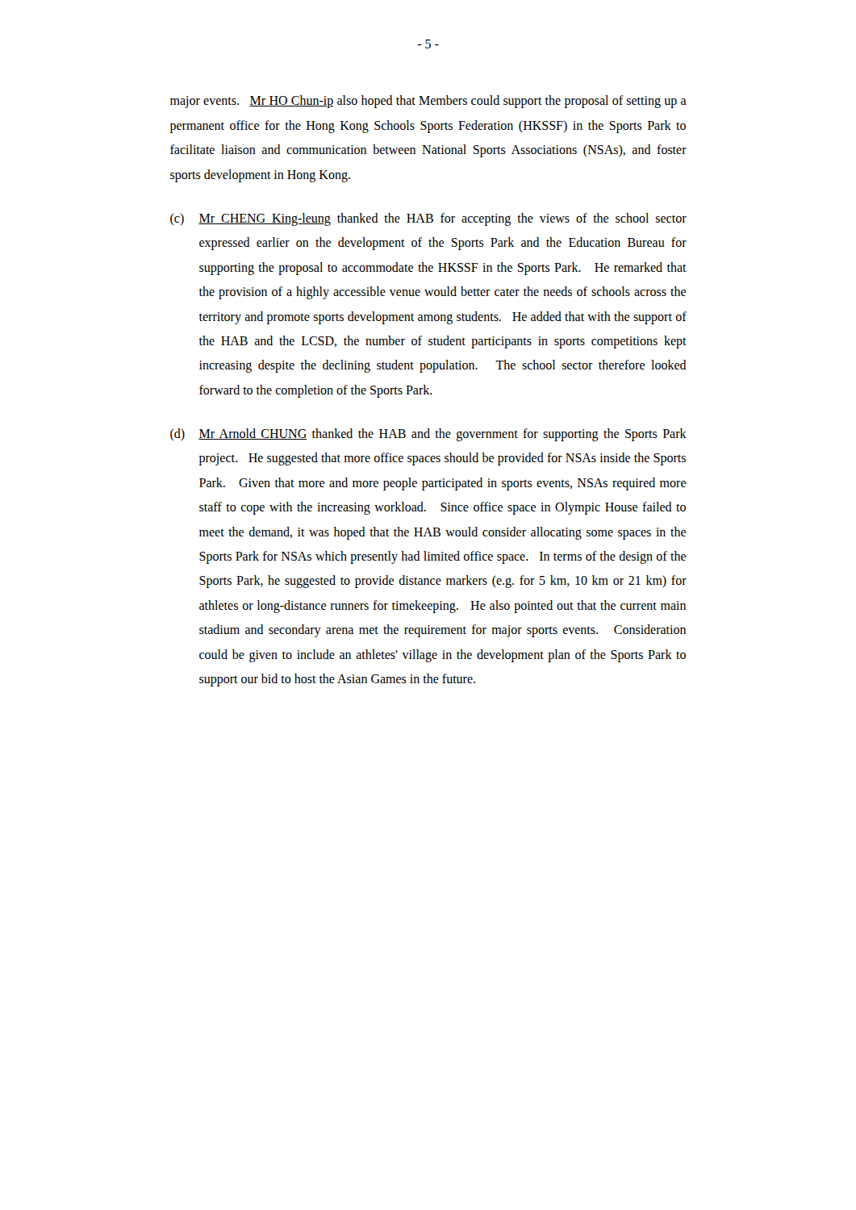- 5 -
major events. Mr HO Chun-ip also hoped that Members could support the proposal of setting up a permanent office for the Hong Kong Schools Sports Federation (HKSSF) in the Sports Park to facilitate liaison and communication between National Sports Associations (NSAs), and foster sports development in Hong Kong.
(c) Mr CHENG King-leung thanked the HAB for accepting the views of the school sector expressed earlier on the development of the Sports Park and the Education Bureau for supporting the proposal to accommodate the HKSSF in the Sports Park. He remarked that the provision of a highly accessible venue would better cater the needs of schools across the territory and promote sports development among students. He added that with the support of the HAB and the LCSD, the number of student participants in sports competitions kept increasing despite the declining student population. The school sector therefore looked forward to the completion of the Sports Park.
(d) Mr Arnold CHUNG thanked the HAB and the government for supporting the Sports Park project. He suggested that more office spaces should be provided for NSAs inside the Sports Park. Given that more and more people participated in sports events, NSAs required more staff to cope with the increasing workload. Since office space in Olympic House failed to meet the demand, it was hoped that the HAB would consider allocating some spaces in the Sports Park for NSAs which presently had limited office space. In terms of the design of the Sports Park, he suggested to provide distance markers (e.g. for 5 km, 10 km or 21 km) for athletes or long-distance runners for timekeeping. He also pointed out that the current main stadium and secondary arena met the requirement for major sports events. Consideration could be given to include an athletes' village in the development plan of the Sports Park to support our bid to host the Asian Games in the future.